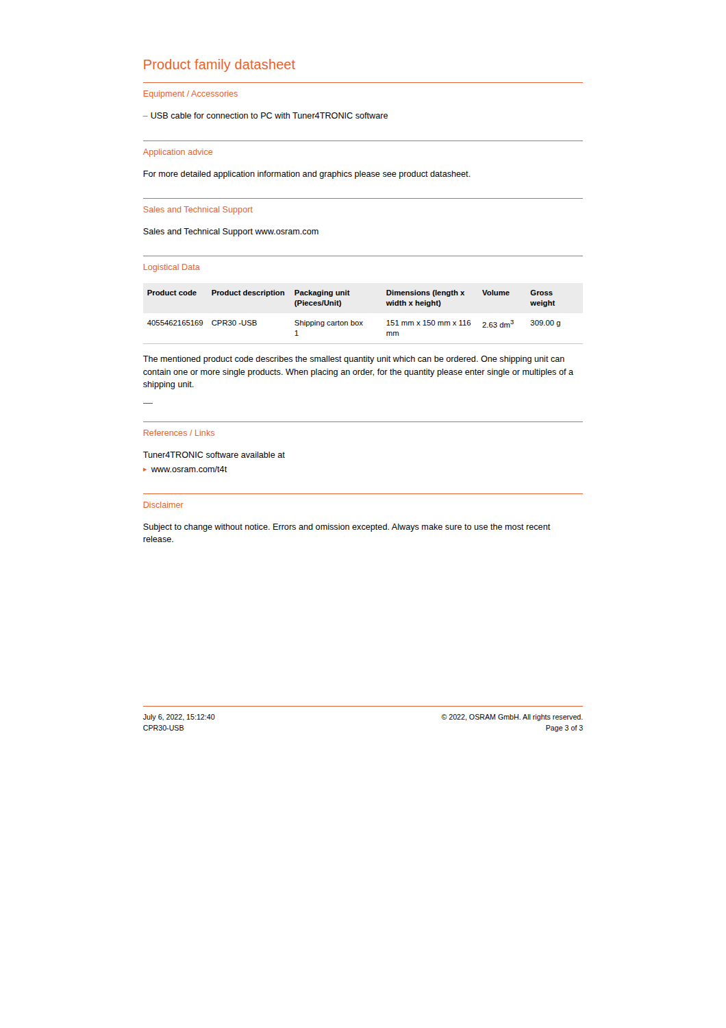Product family datasheet
Equipment / Accessories
USB cable for connection to PC with Tuner4TRONIC software
Application advice
For more detailed application information and graphics please see product datasheet.
Sales and Technical Support
Sales and Technical Support www.osram.com
Logistical Data
| Product code | Product description | Packaging unit (Pieces/Unit) | Dimensions (length x width x height) | Volume | Gross weight |
| --- | --- | --- | --- | --- | --- |
| 4055462165169 | CPR30 -USB | Shipping carton box 1 | 151 mm x 150 mm x 116 mm | 2.63 dm 3 | 309.00 g |
The mentioned product code describes the smallest quantity unit which can be ordered. One shipping unit can contain one or more single products. When placing an order, for the quantity please enter single or multiples of a shipping unit.
References / Links
Tuner4TRONIC software available at
▸ www.osram.com/t4t
Disclaimer
Subject to change without notice. Errors and omission excepted. Always make sure to use the most recent release.
July 6, 2022, 15:12:40
CPR30-USB
© 2022, OSRAM GmbH. All rights reserved.
Page 3 of 3